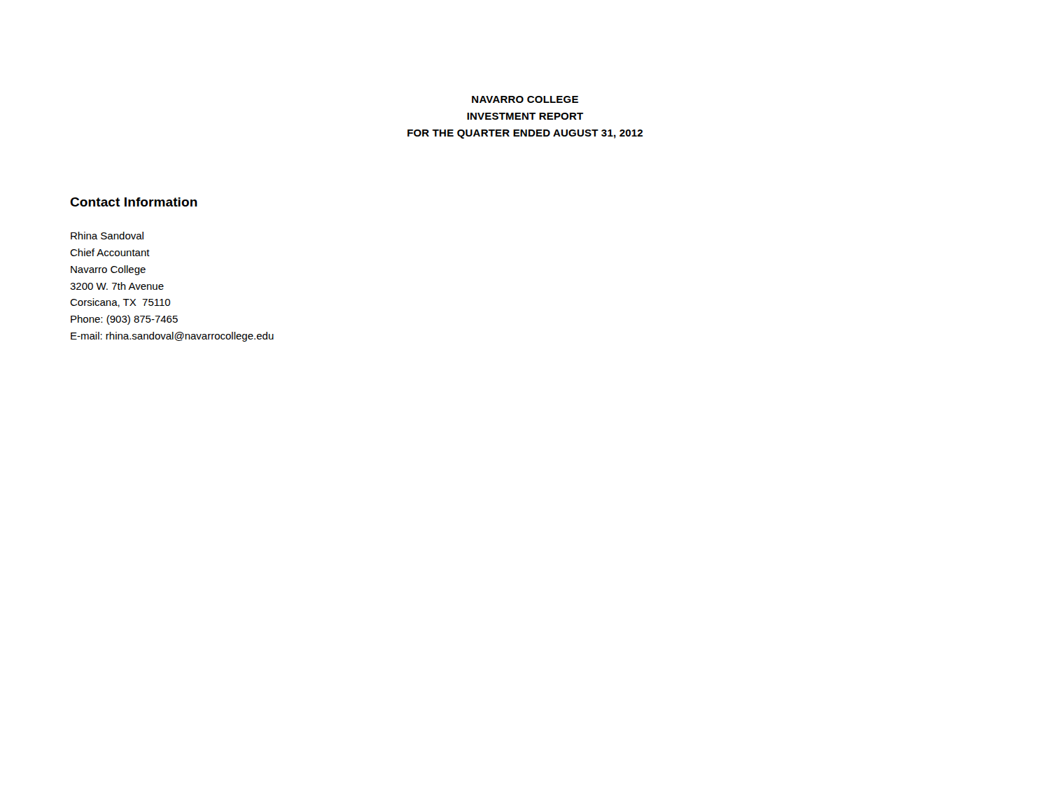NAVARRO COLLEGE
INVESTMENT REPORT
FOR THE QUARTER ENDED AUGUST 31, 2012
Contact Information
Rhina Sandoval
Chief Accountant
Navarro College
3200 W. 7th Avenue
Corsicana, TX 75110
Phone: (903) 875-7465
E-mail: rhina.sandoval@navarrocollege.edu